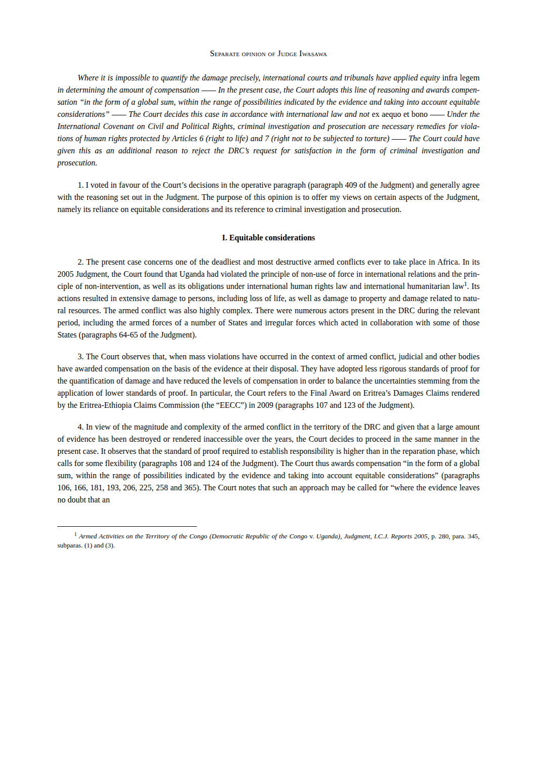Separate opinion of Judge Iwasawa
Where it is impossible to quantify the damage precisely, international courts and tribunals have applied equity infra legem in determining the amount of compensation —— In the present case, the Court adopts this line of reasoning and awards compensation “in the form of a global sum, within the range of possibilities indicated by the evidence and taking into account equitable considerations” —— The Court decides this case in accordance with international law and not ex aequo et bono —— Under the International Covenant on Civil and Political Rights, criminal investigation and prosecution are necessary remedies for violations of human rights protected by Articles 6 (right to life) and 7 (right not to be subjected to torture) —— The Court could have given this as an additional reason to reject the DRC’s request for satisfaction in the form of criminal investigation and prosecution.
1. I voted in favour of the Court’s decisions in the operative paragraph (paragraph 409 of the Judgment) and generally agree with the reasoning set out in the Judgment. The purpose of this opinion is to offer my views on certain aspects of the Judgment, namely its reliance on equitable considerations and its reference to criminal investigation and prosecution.
I. Equitable considerations
2. The present case concerns one of the deadliest and most destructive armed conflicts ever to take place in Africa. In its 2005 Judgment, the Court found that Uganda had violated the principle of non-use of force in international relations and the principle of non-intervention, as well as its obligations under international human rights law and international humanitarian law1. Its actions resulted in extensive damage to persons, including loss of life, as well as damage to property and damage related to natural resources. The armed conflict was also highly complex. There were numerous actors present in the DRC during the relevant period, including the armed forces of a number of States and irregular forces which acted in collaboration with some of those States (paragraphs 64-65 of the Judgment).
3. The Court observes that, when mass violations have occurred in the context of armed conflict, judicial and other bodies have awarded compensation on the basis of the evidence at their disposal. They have adopted less rigorous standards of proof for the quantification of damage and have reduced the levels of compensation in order to balance the uncertainties stemming from the application of lower standards of proof. In particular, the Court refers to the Final Award on Eritrea’s Damages Claims rendered by the Eritrea-Ethiopia Claims Commission (the “EECC”) in 2009 (paragraphs 107 and 123 of the Judgment).
4. In view of the magnitude and complexity of the armed conflict in the territory of the DRC and given that a large amount of evidence has been destroyed or rendered inaccessible over the years, the Court decides to proceed in the same manner in the present case. It observes that the standard of proof required to establish responsibility is higher than in the reparation phase, which calls for some flexibility (paragraphs 108 and 124 of the Judgment). The Court thus awards compensation “in the form of a global sum, within the range of possibilities indicated by the evidence and taking into account equitable considerations” (paragraphs 106, 166, 181, 193, 206, 225, 258 and 365). The Court notes that such an approach may be called for “where the evidence leaves no doubt that an
1 Armed Activities on the Territory of the Congo (Democratic Republic of the Congo v. Uganda), Judgment, I.C.J. Reports 2005, p. 280, para. 345, subparas. (1) and (3).